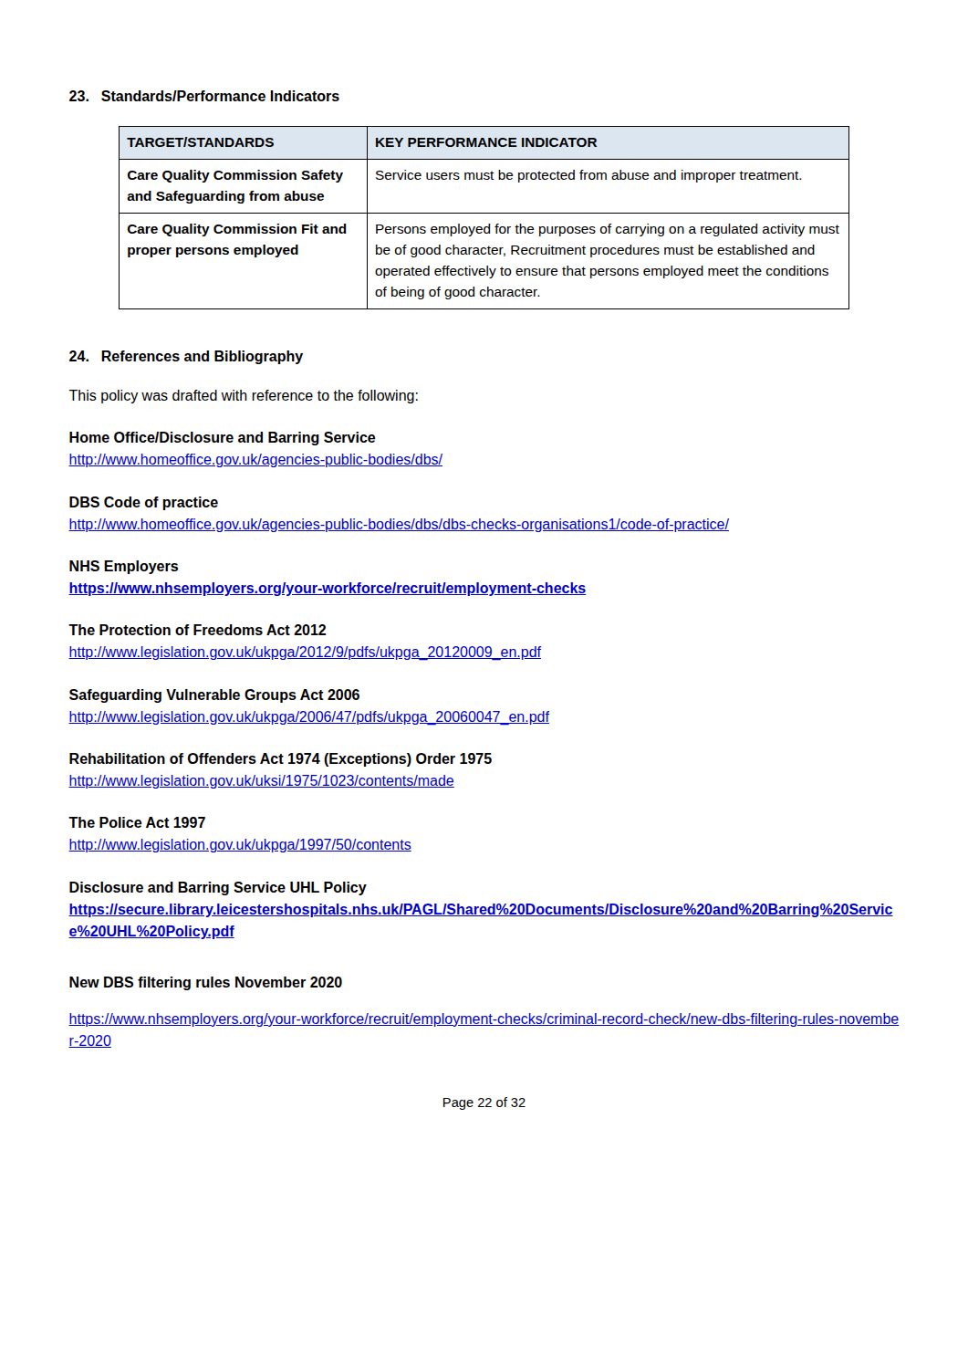23. Standards/Performance Indicators
| TARGET/STANDARDS | KEY PERFORMANCE INDICATOR |
| --- | --- |
| Care Quality Commission Safety and Safeguarding from abuse | Service users must be protected from abuse and improper treatment. |
| Care Quality Commission Fit and proper persons employed | Persons employed for the purposes of carrying on a regulated activity must be of good character, Recruitment procedures must be established and operated effectively to ensure that persons employed meet the conditions of being of good character. |
24. References and Bibliography
This policy was drafted with reference to the following:
Home Office/Disclosure and Barring Service
http://www.homeoffice.gov.uk/agencies-public-bodies/dbs/
DBS Code of practice
http://www.homeoffice.gov.uk/agencies-public-bodies/dbs/dbs-checks-organisations1/code-of-practice/
NHS Employers
https://www.nhsemployers.org/your-workforce/recruit/employment-checks
The Protection of Freedoms Act 2012
http://www.legislation.gov.uk/ukpga/2012/9/pdfs/ukpga_20120009_en.pdf
Safeguarding Vulnerable Groups Act 2006
http://www.legislation.gov.uk/ukpga/2006/47/pdfs/ukpga_20060047_en.pdf
Rehabilitation of Offenders Act 1974 (Exceptions) Order 1975
http://www.legislation.gov.uk/uksi/1975/1023/contents/made
The Police Act 1997
http://www.legislation.gov.uk/ukpga/1997/50/contents
Disclosure and Barring Service UHL Policy
https://secure.library.leicestershospitals.nhs.uk/PAGL/Shared%20Documents/Disclosure%20and%20Barring%20Service%20UHL%20Policy.pdf
New DBS filtering rules November 2020
https://www.nhsemployers.org/your-workforce/recruit/employment-checks/criminal-record-check/new-dbs-filtering-rules-november-2020
Page 22 of 32